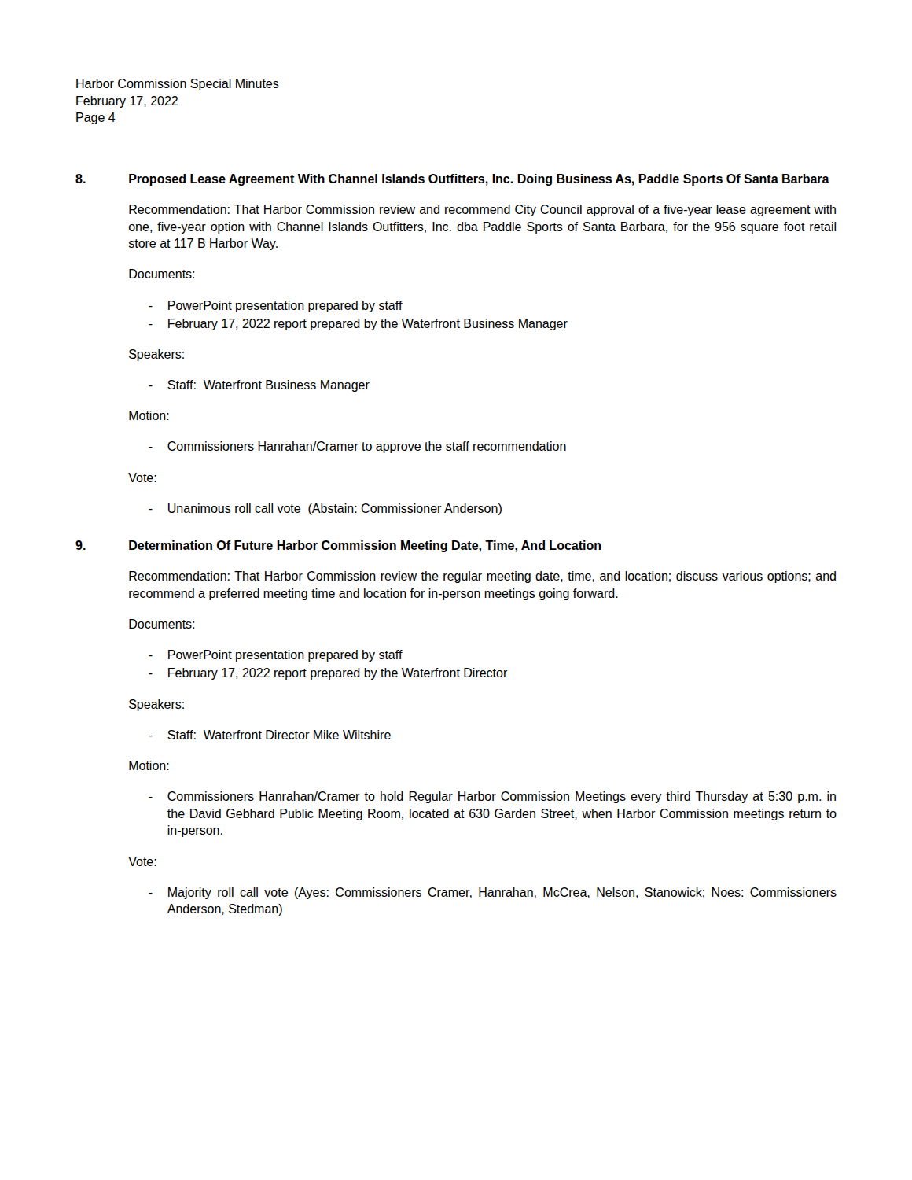Harbor Commission Special Minutes
February 17, 2022
Page 4
8.
Proposed Lease Agreement With Channel Islands Outfitters, Inc. Doing Business As, Paddle Sports Of Santa Barbara
Recommendation: That Harbor Commission review and recommend City Council approval of a five-year lease agreement with one, five-year option with Channel Islands Outfitters, Inc. dba Paddle Sports of Santa Barbara, for the 956 square foot retail store at 117 B Harbor Way.
Documents:
PowerPoint presentation prepared by staff
February 17, 2022 report prepared by the Waterfront Business Manager
Speakers:
Staff: Waterfront Business Manager
Motion:
Commissioners Hanrahan/Cramer to approve the staff recommendation
Vote:
Unanimous roll call vote (Abstain: Commissioner Anderson)
9.
Determination Of Future Harbor Commission Meeting Date, Time, And Location
Recommendation: That Harbor Commission review the regular meeting date, time, and location; discuss various options; and recommend a preferred meeting time and location for in-person meetings going forward.
Documents:
PowerPoint presentation prepared by staff
February 17, 2022 report prepared by the Waterfront Director
Speakers:
Staff: Waterfront Director Mike Wiltshire
Motion:
Commissioners Hanrahan/Cramer to hold Regular Harbor Commission Meetings every third Thursday at 5:30 p.m. in the David Gebhard Public Meeting Room, located at 630 Garden Street, when Harbor Commission meetings return to in-person.
Vote:
Majority roll call vote (Ayes: Commissioners Cramer, Hanrahan, McCrea, Nelson, Stanowick; Noes: Commissioners Anderson, Stedman)